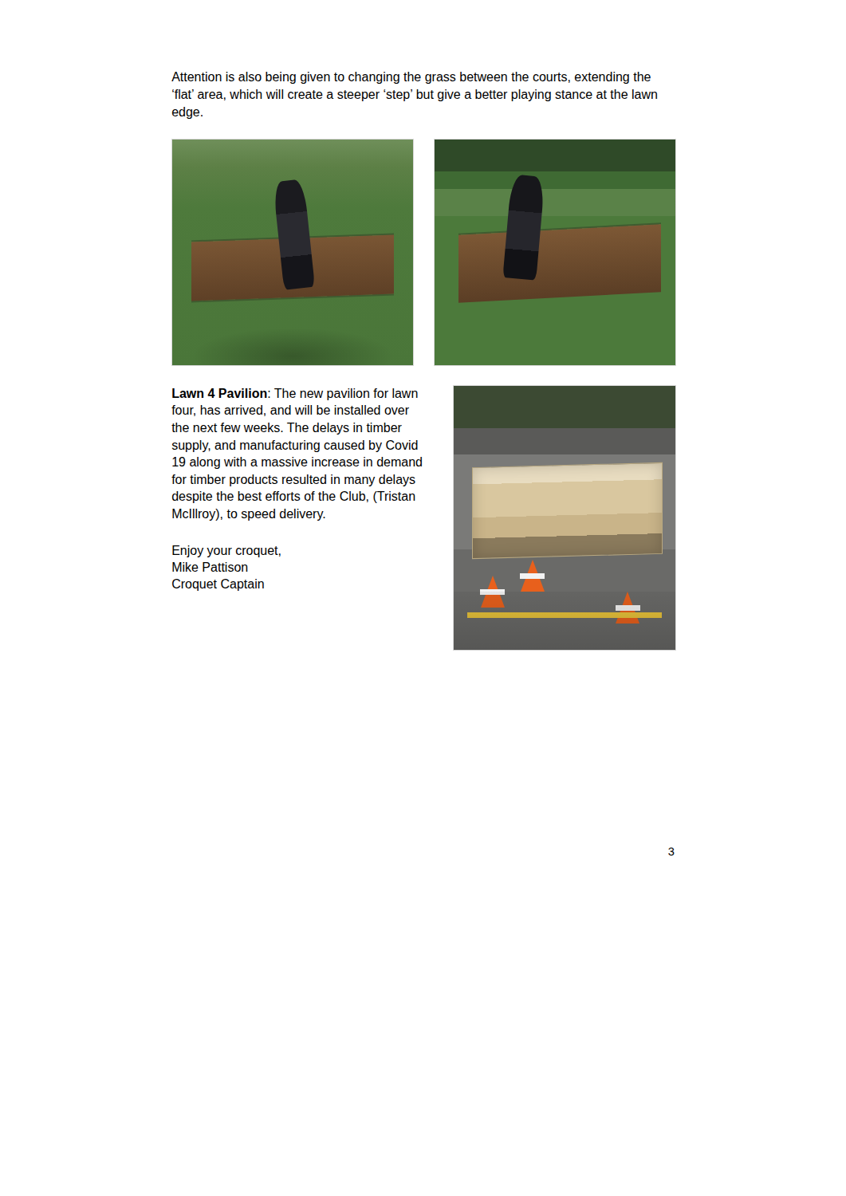Attention is also being given to changing the grass between the courts, extending the ‘flat’ area, which will create a steeper ‘step’ but give a better playing stance at the lawn edge.
Lawn 4 Pavilion: The new pavilion for lawn four, has arrived, and will be installed over the next few weeks. The delays in timber supply, and manufacturing caused by Covid 19 along with a massive increase in demand for timber products resulted in many delays despite the best efforts of the Club, (Tristan McIllroy), to speed delivery.
Enjoy your croquet,
Mike Pattison
Croquet Captain
3